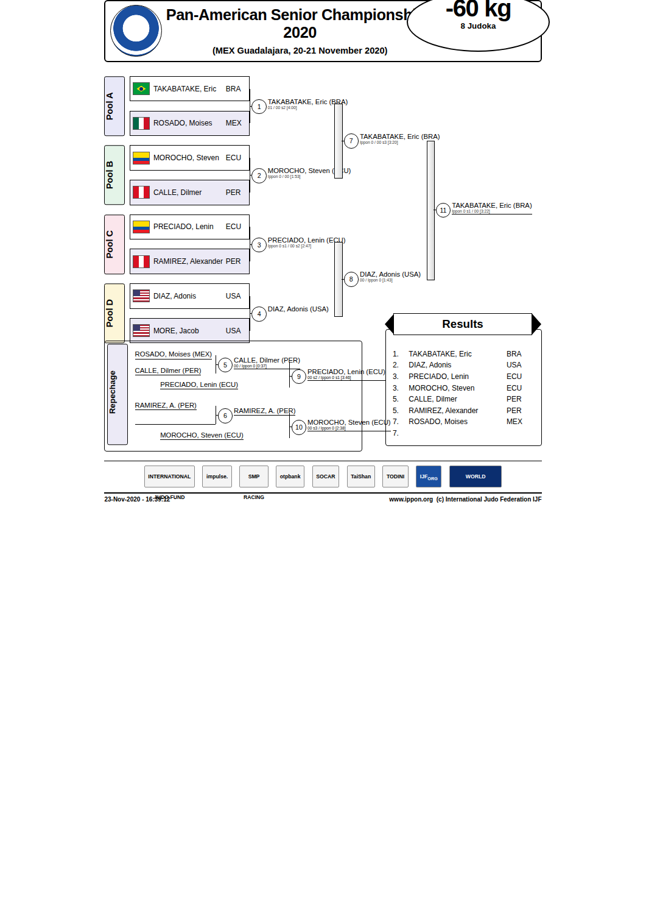INTERNATIONAL
JUDO
FEDERATION
Pan-American Senior Championships 2020
(MEX Guadalajara, 20-21 November 2020)
-60 kg
8 Judoka
Pool A
Pool B
Pool C
Pool D
TAKABATAKE, Eric BRA
ROSADO, Moises MEX
MOROCHO, Steven ECU
CALLE, Dilmer PER
PRECIADO, Lenin ECU
RAMIREZ, Alexander PER
DIAZ, Adonis USA
MORE, Jacob USA
1
TAKABATAKE, Eric (BRA) 01 / 00 s2 [4:00]
2
MOROCHO, Steven (ECU) Ippon 0 / 00 [1:53]
3
PRECIADO, Lenin (ECU) Ippon 0 s1 / 00 s2 [2:47]
4
DIAZ, Adonis (USA)
7
TAKABATAKE, Eric (BRA) Ippon 0 / 00 s3 [3:20]
8
DIAZ, Adonis (USA) 00 / Ippon 0 [1:43]
11
TAKABATAKE, Eric (BRA) Ippon 0 s1 / 00 [3:22]
Repechage
ROSADO, Moises (MEX)
CALLE, Dilmer (PER)
5
CALLE, Dilmer (PER) 00 / Ippon 0 [0:37]
PRECIADO, Lenin (ECU)
9
PRECIADO, Lenin (ECU) 00 s2 / Ippon 0 s1 [3:46]
RAMIREZ, A. (PER)
6
RAMIREZ, A. (PER)
MOROCHO, Steven (ECU)
10
MOROCHO, Steven (ECU) 00 s3 / Ippon 0 [2:38]
Results
| 1. | TAKABATAKE, Eric | BRA |
| 2. | DIAZ, Adonis | USA |
| 3. | PRECIADO, Lenin | ECU |
| 3. | MOROCHO, Steven | ECU |
| 5. | CALLE, Dilmer | PER |
| 5. | RAMIREZ, Alexander | PER |
| 7. | ROSADO, Moises | MEX |
| 7. | | |
INTERNATIONAL
JUDO FUND impulse. SMP
RACING otpbank SOCAR TaiShan TODINI IJFORG WORLD
JUDO
CHAMPIONSHIPS
BAKU 2018
23-Nov-2020 - 16:39:12 www.ippon.org (c) International Judo Federation IJF